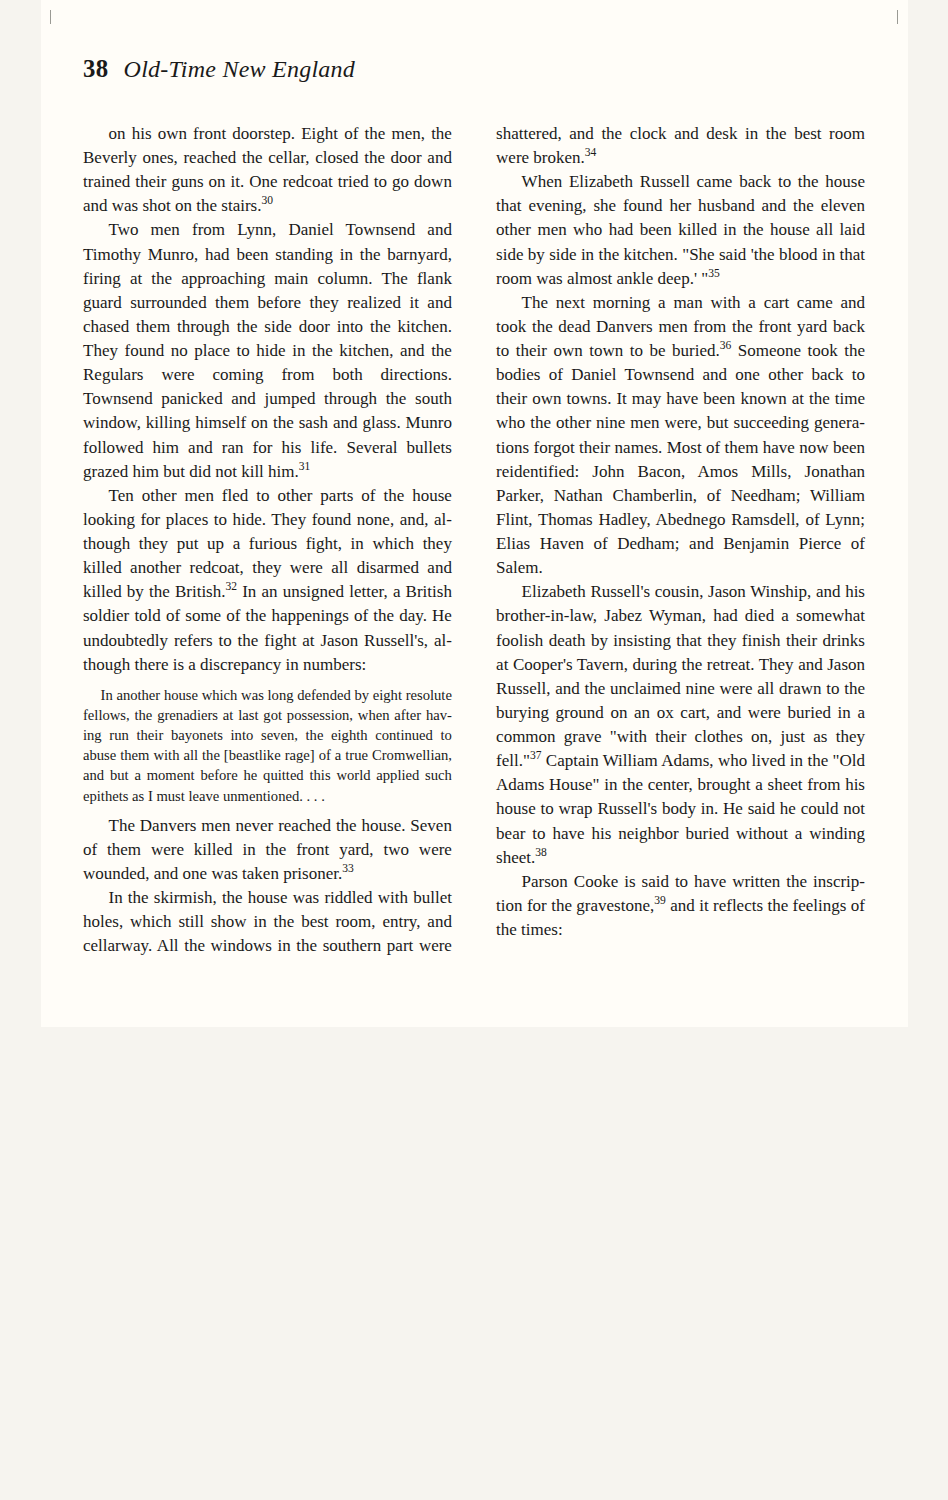38 Old-Time New England
on his own front doorstep. Eight of the men, the Beverly ones, reached the cellar, closed the door and trained their guns on it. One redcoat tried to go down and was shot on the stairs.30
Two men from Lynn, Daniel Townsend and Timothy Munro, had been standing in the barnyard, firing at the approaching main column. The flank guard surrounded them before they realized it and chased them through the side door into the kitchen. They found no place to hide in the kitchen, and the Regulars were coming from both directions. Townsend panicked and jumped through the south window, killing himself on the sash and glass. Munro followed him and ran for his life. Several bullets grazed him but did not kill him.31
Ten other men fled to other parts of the house looking for places to hide. They found none, and, although they put up a furious fight, in which they killed another redcoat, they were all disarmed and killed by the British.32 In an unsigned letter, a British soldier told of some of the happenings of the day. He undoubtedly refers to the fight at Jason Russell's, although there is a discrepancy in numbers:
In another house which was long defended by eight resolute fellows, the grenadiers at last got possession, when after having run their bayonets into seven, the eighth continued to abuse them with all the [beastlike rage] of a true Cromwellian, and but a moment before he quitted this world applied such epithets as I must leave unmentioned. . . .
The Danvers men never reached the house. Seven of them were killed in the front yard, two were wounded, and one was taken prisoner.33
In the skirmish, the house was riddled with bullet holes, which still show in the best room, entry, and cellarway. All the windows in the southern part were shattered, and the clock and desk in the best room were broken.34
When Elizabeth Russell came back to the house that evening, she found her husband and the eleven other men who had been killed in the house all laid side by side in the kitchen. "She said 'the blood in that room was almost ankle deep.' "35
The next morning a man with a cart came and took the dead Danvers men from the front yard back to their own town to be buried.36 Someone took the bodies of Daniel Townsend and one other back to their own towns. It may have been known at the time who the other nine men were, but succeeding generations forgot their names. Most of them have now been reidentified: John Bacon, Amos Mills, Jonathan Parker, Nathan Chamberlin, of Needham; William Flint, Thomas Hadley, Abednego Ramsdell, of Lynn; Elias Haven of Dedham; and Benjamin Pierce of Salem.
Elizabeth Russell's cousin, Jason Winship, and his brother-in-law, Jabez Wyman, had died a somewhat foolish death by insisting that they finish their drinks at Cooper's Tavern, during the retreat. They and Jason Russell, and the unclaimed nine were all drawn to the burying ground on an ox cart, and were buried in a common grave "with their clothes on, just as they fell."37 Captain William Adams, who lived in the "Old Adams House" in the center, brought a sheet from his house to wrap Russell's body in. He said he could not bear to have his neighbor buried without a winding sheet.38
Parson Cooke is said to have written the inscription for the gravestone,39 and it reflects the feelings of the times: